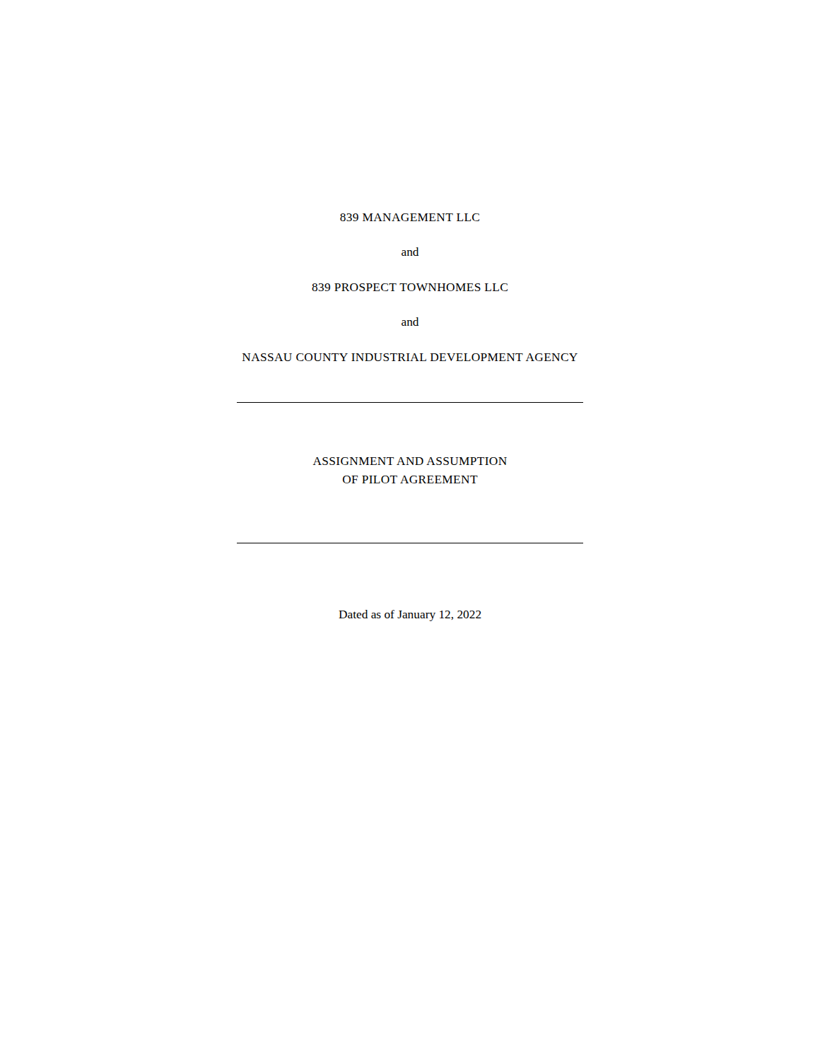839 MANAGEMENT LLC
and
839 PROSPECT TOWNHOMES LLC
and
NASSAU COUNTY INDUSTRIAL DEVELOPMENT AGENCY
ASSIGNMENT AND ASSUMPTION
OF PILOT AGREEMENT
Dated as of January 12, 2022